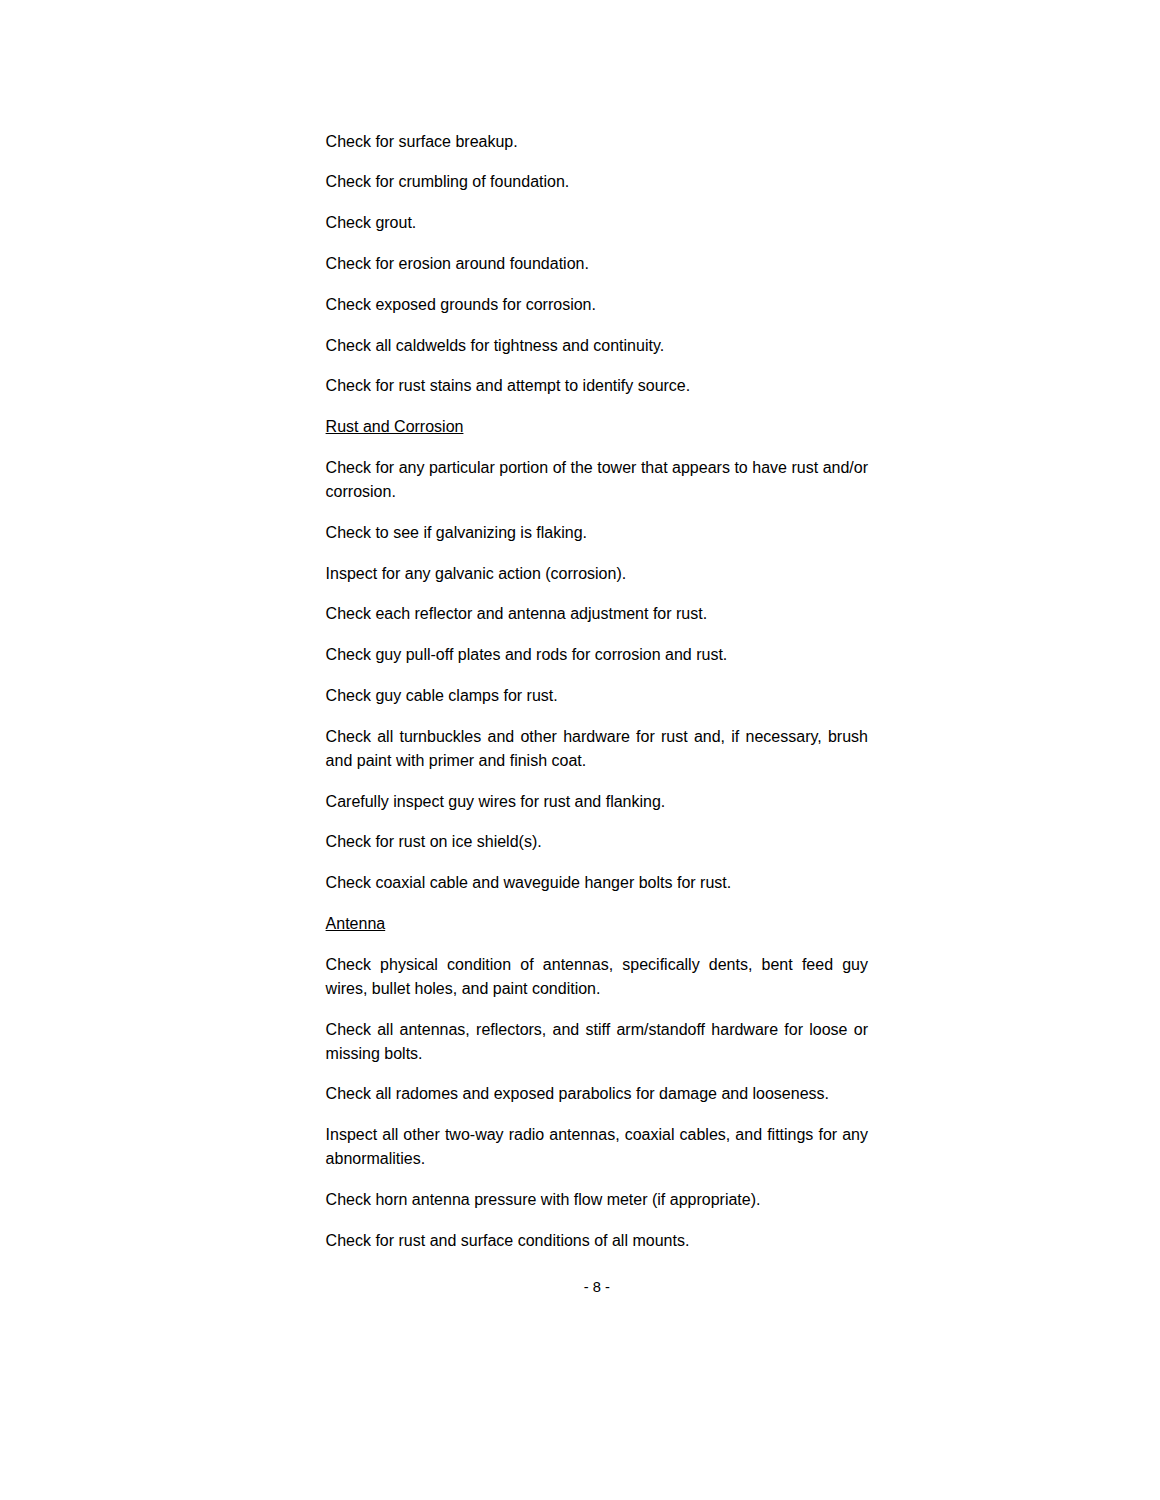Check for surface breakup.
Check for crumbling of foundation.
Check grout.
Check for erosion around foundation.
Check exposed grounds for corrosion.
Check all caldwelds for tightness and continuity.
Check for rust stains and attempt to identify source.
Rust and Corrosion
Check for any particular portion of the tower that appears to have rust and/or corrosion.
Check to see if galvanizing is flaking.
Inspect for any galvanic action (corrosion).
Check each reflector and antenna adjustment for rust.
Check guy pull-off plates and rods for corrosion and rust.
Check guy cable clamps for rust.
Check all turnbuckles and other hardware for rust and, if necessary, brush and paint with primer and finish coat.
Carefully inspect guy wires for rust and flanking.
Check for rust on ice shield(s).
Check coaxial cable and waveguide hanger bolts for rust.
Antenna
Check physical condition of antennas, specifically dents, bent feed guy wires, bullet holes, and paint condition.
Check all antennas, reflectors, and stiff arm/standoff hardware for loose or missing bolts.
Check all radomes and exposed parabolics for damage and looseness.
Inspect all other two-way radio antennas, coaxial cables, and fittings for any abnormalities.
Check horn antenna pressure with flow meter (if appropriate).
Check for rust and surface conditions of all mounts.
- 8 -